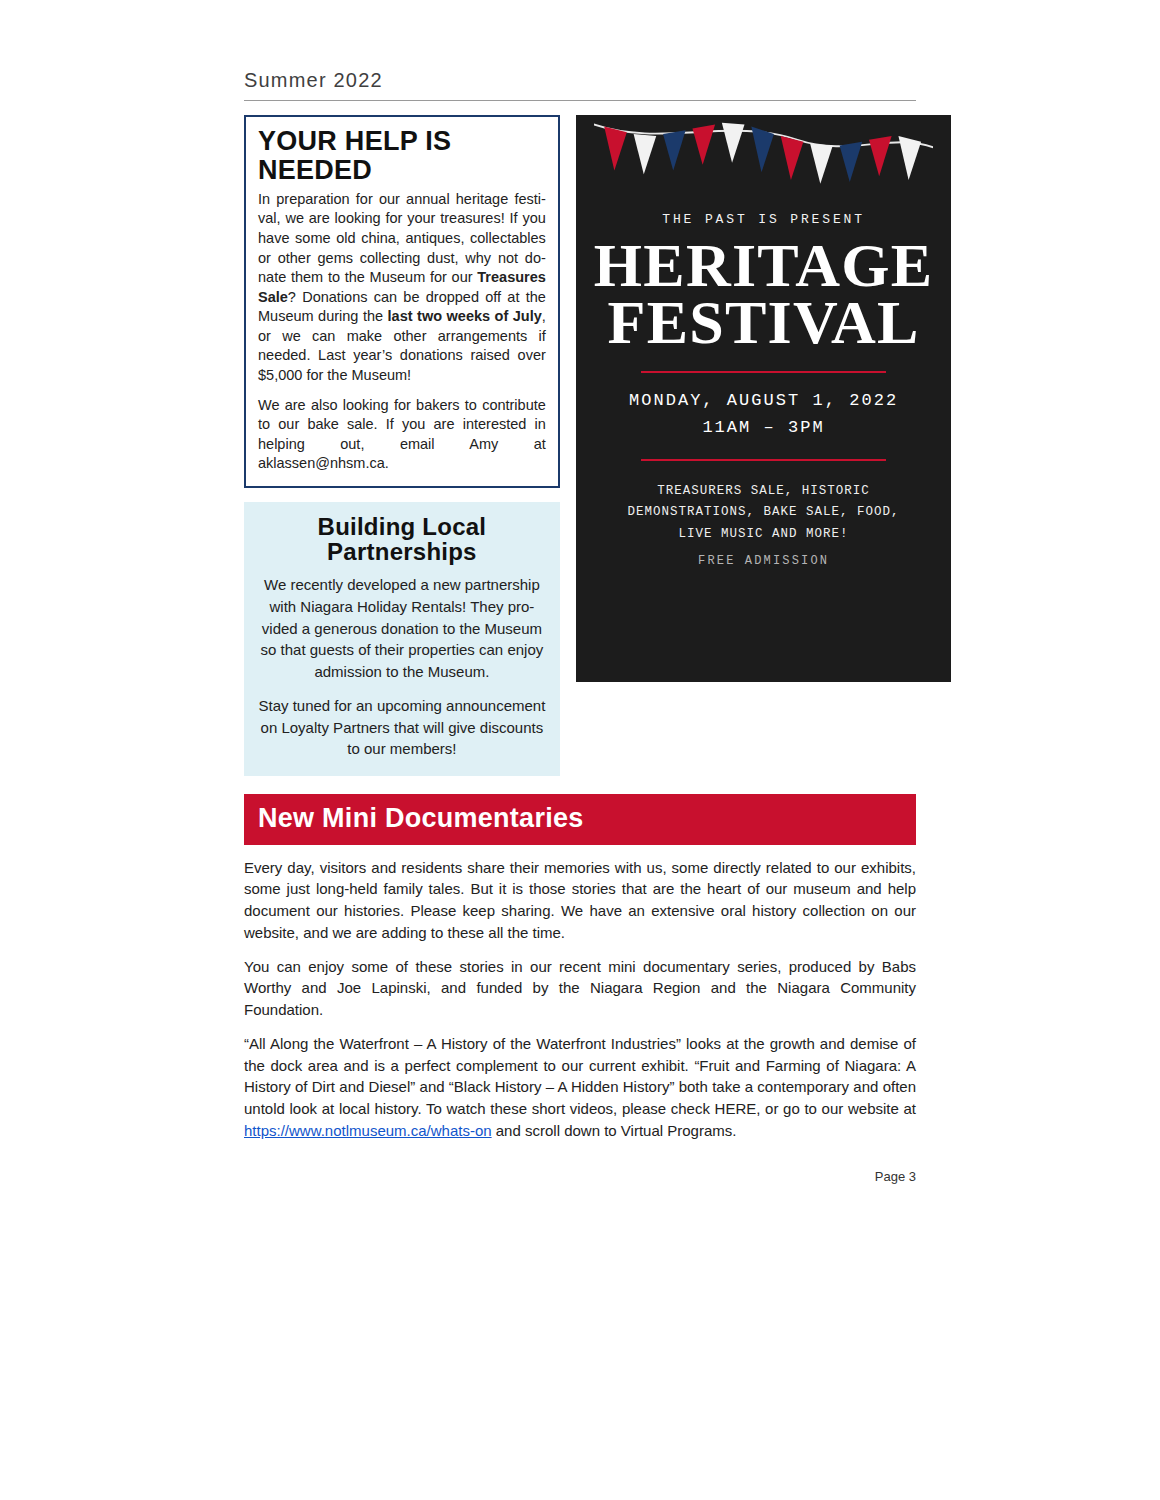Summer 2022
YOUR HELP IS NEEDED
In preparation for our annual heritage festival, we are looking for your treasures! If you have some old china, antiques, collectables or other gems collecting dust, why not donate them to the Museum for our Treasures Sale? Donations can be dropped off at the Museum during the last two weeks of July, or we can make other arrangements if needed. Last year’s donations raised over $5,000 for the Museum!
We are also looking for bakers to contribute to our bake sale. If you are interested in helping out, email Amy at aklassen@nhsm.ca.
Building Local Partnerships
We recently developed a new partnership with Niagara Holiday Rentals! They provided a generous donation to the Museum so that guests of their properties can enjoy admission to the Museum.
Stay tuned for an upcoming announcement on Loyalty Partners that will give discounts to our members!
THE PAST IS PRESENT
HeritageFestival
MONDAY, AUGUST 1, 2022
11AM – 3PM
TREASURERS SALE, HISTORIC
DEMONSTRATIONS, BAKE SALE, FOOD,
LIVE MUSIC AND MORE!
FREE ADMISSION
New Mini Documentaries
Every day, visitors and residents share their memories with us, some directly related to our exhibits, some just long-held family tales. But it is those stories that are the heart of our museum and help document our histories. Please keep sharing. We have an extensive oral history collection on our website, and we are adding to these all the time.
You can enjoy some of these stories in our recent mini documentary series, produced by Babs Worthy and Joe Lapinski, and funded by the Niagara Region and the Niagara Community Foundation.
“All Along the Waterfront – A History of the Waterfront Industries” looks at the growth and demise of the dock area and is a perfect complement to our current exhibit. “Fruit and Farming of Niagara: A History of Dirt and Diesel” and “Black History – A Hidden History” both take a contemporary and often untold look at local history. To watch these short videos, please check HERE, or go to our website at https://www.notlmuseum.ca/whats-on and scroll down to Virtual Programs.
Page 3